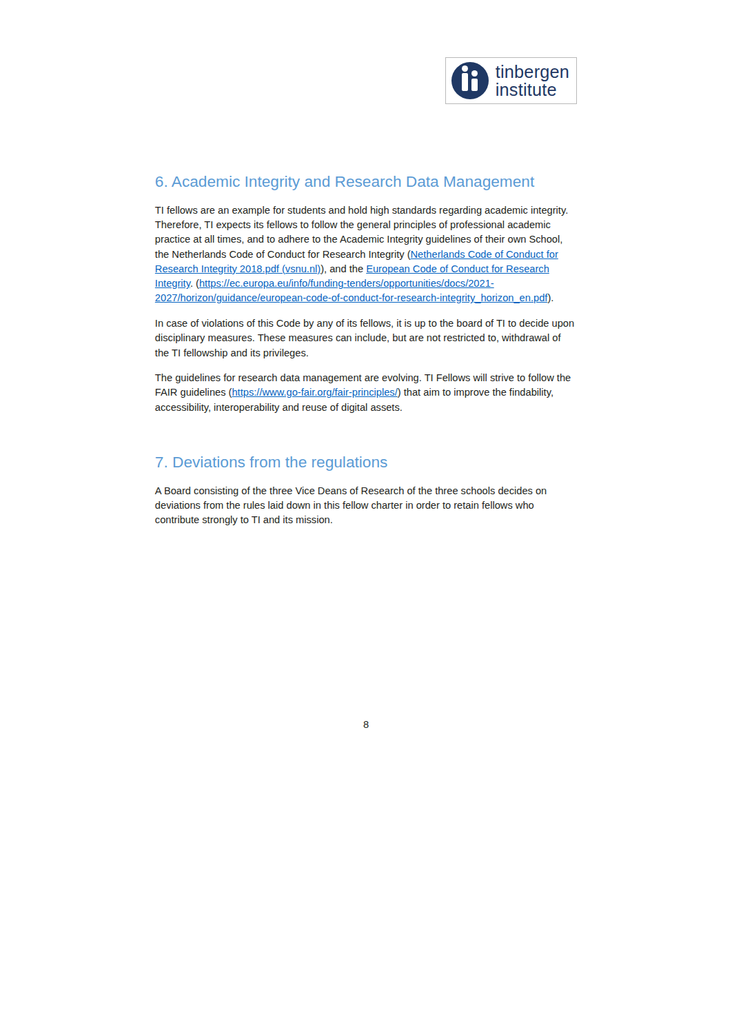tinbergen institute
6. Academic Integrity and Research Data Management
TI fellows are an example for students and hold high standards regarding academic integrity. Therefore, TI expects its fellows to follow the general principles of professional academic practice at all times, and to adhere to the Academic Integrity guidelines of their own School, the Netherlands Code of Conduct for Research Integrity (Netherlands Code of Conduct for Research Integrity 2018.pdf (vsnu.nl)), and the European Code of Conduct for Research Integrity. (https://ec.europa.eu/info/funding-tenders/opportunities/docs/2021-2027/horizon/guidance/european-code-of-conduct-for-research-integrity_horizon_en.pdf).
In case of violations of this Code by any of its fellows, it is up to the board of TI to decide upon disciplinary measures. These measures can include, but are not restricted to, withdrawal of the TI fellowship and its privileges.
The guidelines for research data management are evolving. TI Fellows will strive to follow the FAIR guidelines (https://www.go-fair.org/fair-principles/) that aim to improve the findability, accessibility, interoperability and reuse of digital assets.
7. Deviations from the regulations
A Board consisting of the three Vice Deans of Research of the three schools decides on deviations from the rules laid down in this fellow charter in order to retain fellows who contribute strongly to TI and its mission.
8